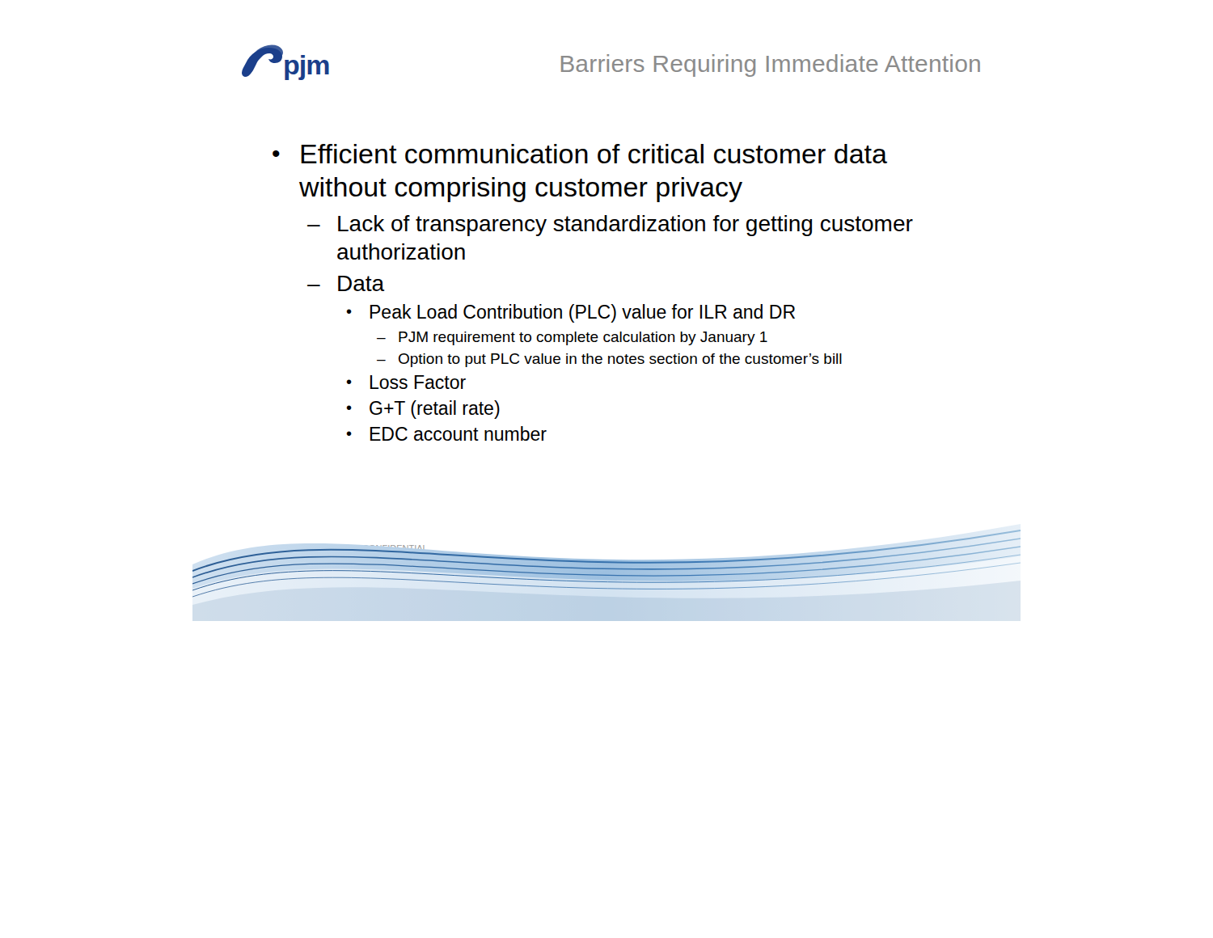pjm
Barriers Requiring Immediate Attention
Efficient communication of critical customer data without comprising customer privacy
Lack of transparency standardization for getting customer authorization
Data
Peak Load Contribution (PLC) value for ILR and DR
PJM requirement to complete calculation by January 1
Option to put PLC value in the notes section of the customer’s bill
Loss Factor
G+T (retail rate)
EDC account number
PJM CONFIDENTIAL
PJM © 2007
431369v2
7